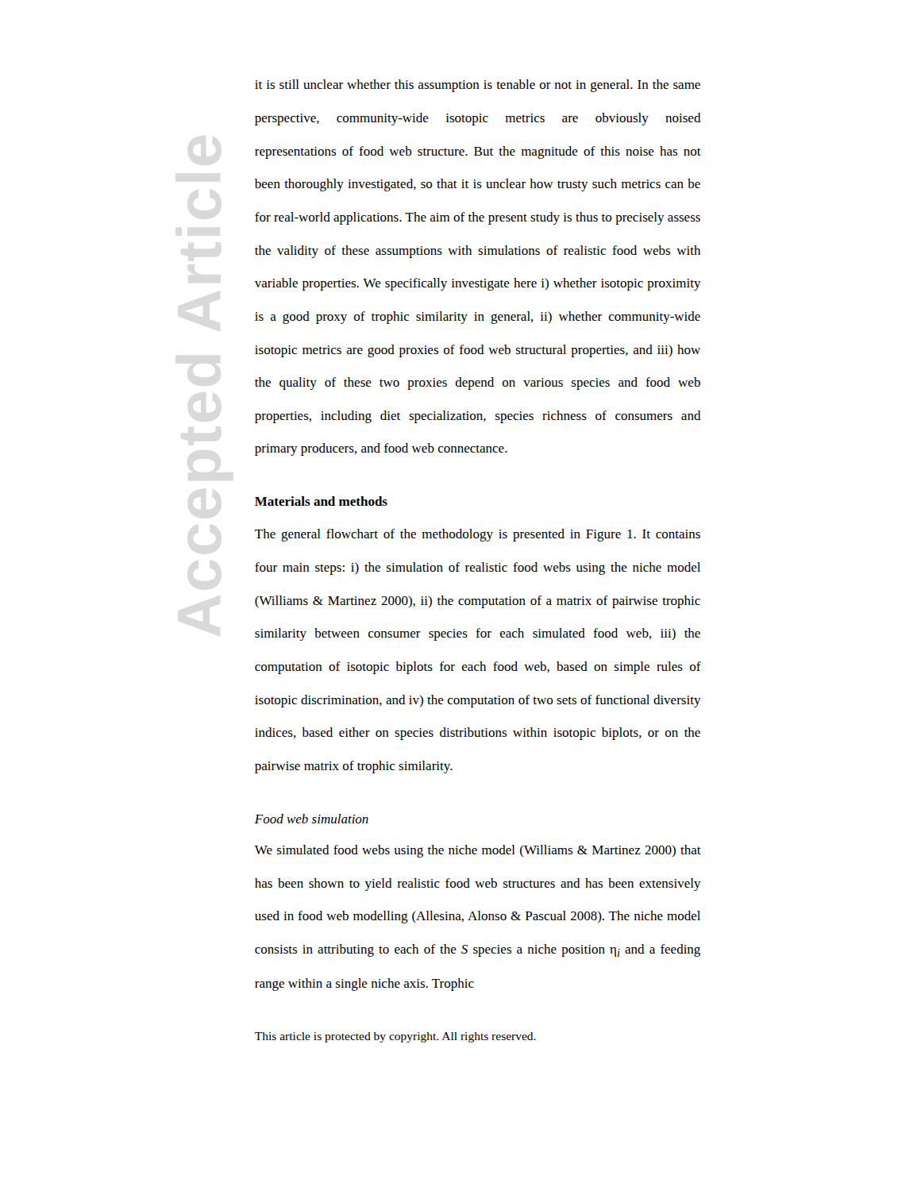Accepted Article
it is still unclear whether this assumption is tenable or not in general. In the same perspective, community-wide isotopic metrics are obviously noised representations of food web structure. But the magnitude of this noise has not been thoroughly investigated, so that it is unclear how trusty such metrics can be for real-world applications. The aim of the present study is thus to precisely assess the validity of these assumptions with simulations of realistic food webs with variable properties. We specifically investigate here i) whether isotopic proximity is a good proxy of trophic similarity in general, ii) whether community-wide isotopic metrics are good proxies of food web structural properties, and iii) how the quality of these two proxies depend on various species and food web properties, including diet specialization, species richness of consumers and primary producers, and food web connectance.
Materials and methods
The general flowchart of the methodology is presented in Figure 1. It contains four main steps: i) the simulation of realistic food webs using the niche model (Williams & Martinez 2000), ii) the computation of a matrix of pairwise trophic similarity between consumer species for each simulated food web, iii) the computation of isotopic biplots for each food web, based on simple rules of isotopic discrimination, and iv) the computation of two sets of functional diversity indices, based either on species distributions within isotopic biplots, or on the pairwise matrix of trophic similarity.
Food web simulation
We simulated food webs using the niche model (Williams & Martinez 2000) that has been shown to yield realistic food web structures and has been extensively used in food web modelling (Allesina, Alonso & Pascual 2008). The niche model consists in attributing to each of the S species a niche position ηi and a feeding range within a single niche axis. Trophic
This article is protected by copyright. All rights reserved.